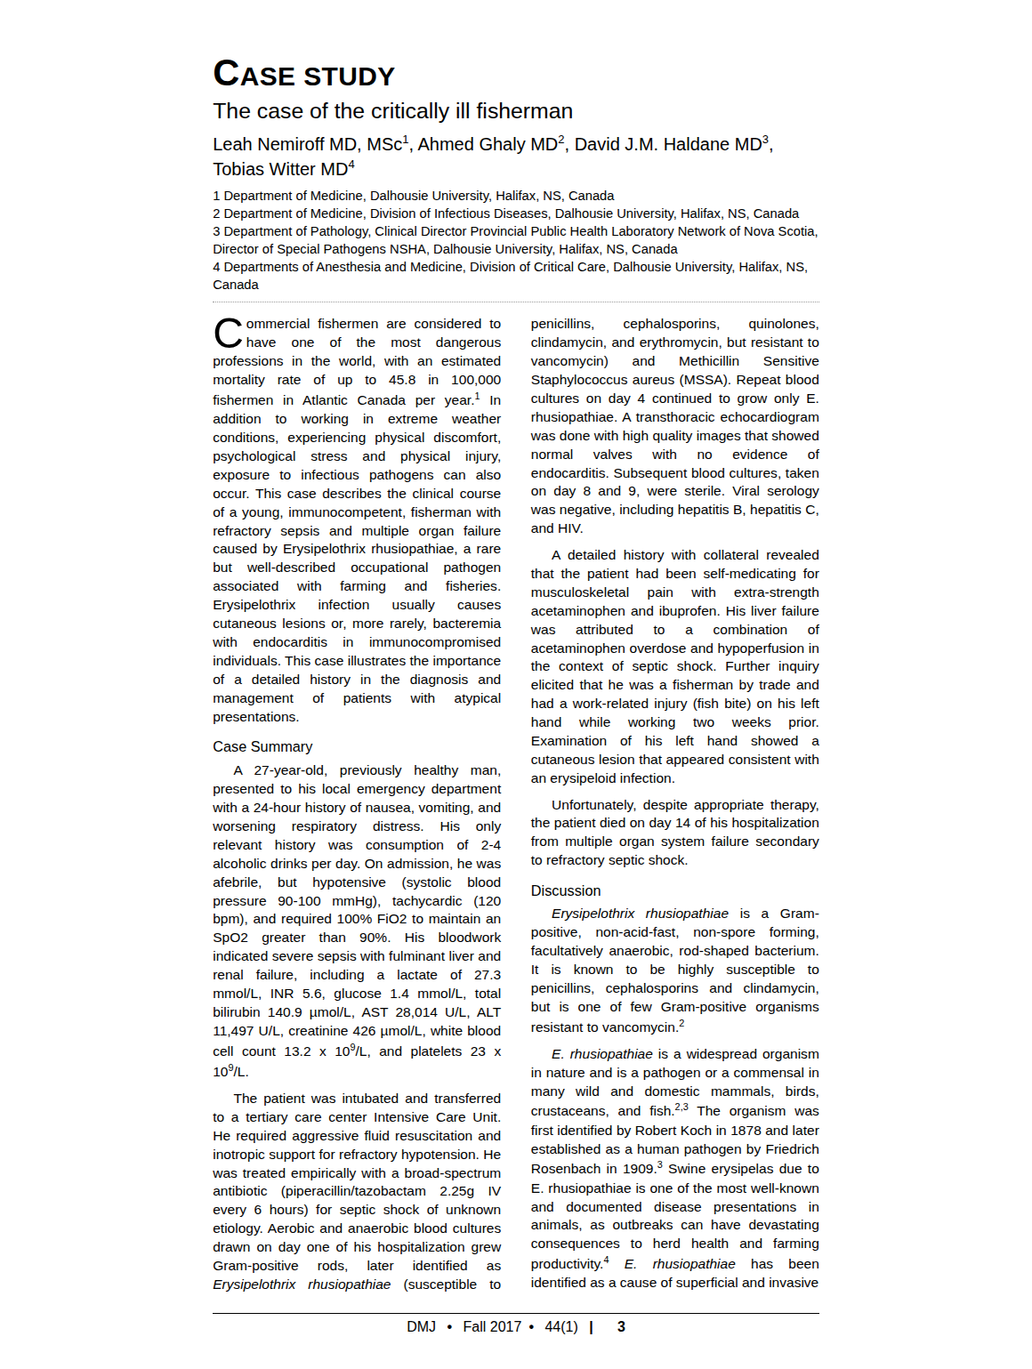CASE STUDY
The case of the critically ill fisherman
Leah Nemiroff MD, MSc1, Ahmed Ghaly MD2, David J.M. Haldane MD3,
Tobias Witter MD4
1 Department of Medicine, Dalhousie University, Halifax, NS, Canada
2 Department of Medicine, Division of Infectious Diseases, Dalhousie University, Halifax, NS, Canada
3 Department of Pathology, Clinical Director Provincial Public Health Laboratory Network of Nova Scotia, Director of Special Pathogens NSHA, Dalhousie University, Halifax, NS, Canada
4 Departments of Anesthesia and Medicine, Division of Critical Care, Dalhousie University, Halifax, NS, Canada
Commercial fishermen are considered to have one of the most dangerous professions in the world, with an estimated mortality rate of up to 45.8 in 100,000 fishermen in Atlantic Canada per year.1 In addition to working in extreme weather conditions, experiencing physical discomfort, psychological stress and physical injury, exposure to infectious pathogens can also occur. This case describes the clinical course of a young, immunocompetent, fisherman with refractory sepsis and multiple organ failure caused by Erysipelothrix rhusiopathiae, a rare but well-described occupational pathogen associated with farming and fisheries. Erysipelothrix infection usually causes cutaneous lesions or, more rarely, bacteremia with endocarditis in immunocompromised individuals. This case illustrates the importance of a detailed history in the diagnosis and management of patients with atypical presentations.
Case Summary
A 27-year-old, previously healthy man, presented to his local emergency department with a 24-hour history of nausea, vomiting, and worsening respiratory distress. His only relevant history was consumption of 2-4 alcoholic drinks per day. On admission, he was afebrile, but hypotensive (systolic blood pressure 90-100 mmHg), tachycardic (120 bpm), and required 100% FiO2 to maintain an SpO2 greater than 90%. His bloodwork indicated severe sepsis with fulminant liver and renal failure, including a lactate of 27.3 mmol/L, INR 5.6, glucose 1.4 mmol/L, total bilirubin 140.9 µmol/L, AST 28,014 U/L, ALT 11,497 U/L, creatinine 426 µmol/L, white blood cell count 13.2 x 109/L, and platelets 23 x 109/L.
The patient was intubated and transferred to a tertiary care center Intensive Care Unit. He required aggressive fluid resuscitation and inotropic support for refractory hypotension. He was treated empirically with a broad-spectrum antibiotic (piperacillin/tazobactam 2.25g IV every 6 hours) for septic shock of unknown etiology. Aerobic and anaerobic blood cultures drawn on day one of his hospitalization grew Gram-positive rods, later identified as Erysipelothrix rhusiopathiae (susceptible to penicillins, cephalosporins, quinolones, clindamycin, and erythromycin, but resistant to vancomycin) and Methicillin Sensitive Staphylococcus aureus (MSSA). Repeat blood cultures on day 4 continued to grow only E. rhusiopathiae. A transthoracic echocardiogram was done with high quality images that showed normal valves with no evidence of endocarditis. Subsequent blood cultures, taken on day 8 and 9, were sterile. Viral serology was negative, including hepatitis B, hepatitis C, and HIV.
A detailed history with collateral revealed that the patient had been self-medicating for musculoskeletal pain with extra-strength acetaminophen and ibuprofen. His liver failure was attributed to a combination of acetaminophen overdose and hypoperfusion in the context of septic shock. Further inquiry elicited that he was a fisherman by trade and had a work-related injury (fish bite) on his left hand while working two weeks prior. Examination of his left hand showed a cutaneous lesion that appeared consistent with an erysipeloid infection.
Unfortunately, despite appropriate therapy, the patient died on day 14 of his hospitalization from multiple organ system failure secondary to refractory septic shock.
Discussion
Erysipelothrix rhusiopathiae is a Gram-positive, non-acid-fast, non-spore forming, facultatively anaerobic, rod-shaped bacterium. It is known to be highly susceptible to penicillins, cephalosporins and clindamycin, but is one of few Gram-positive organisms resistant to vancomycin.2
E. rhusiopathiae is a widespread organism in nature and is a pathogen or a commensal in many wild and domestic mammals, birds, crustaceans, and fish.2,3 The organism was first identified by Robert Koch in 1878 and later established as a human pathogen by Friedrich Rosenbach in 1909.3 Swine erysipelas due to E. rhusiopathiae is one of the most well-known and documented disease presentations in animals, as outbreaks can have devastating consequences to herd health and farming productivity.4 E. rhusiopathiae has been identified as a cause of superficial and invasive
DMJ • Fall 2017• 44(1) |3